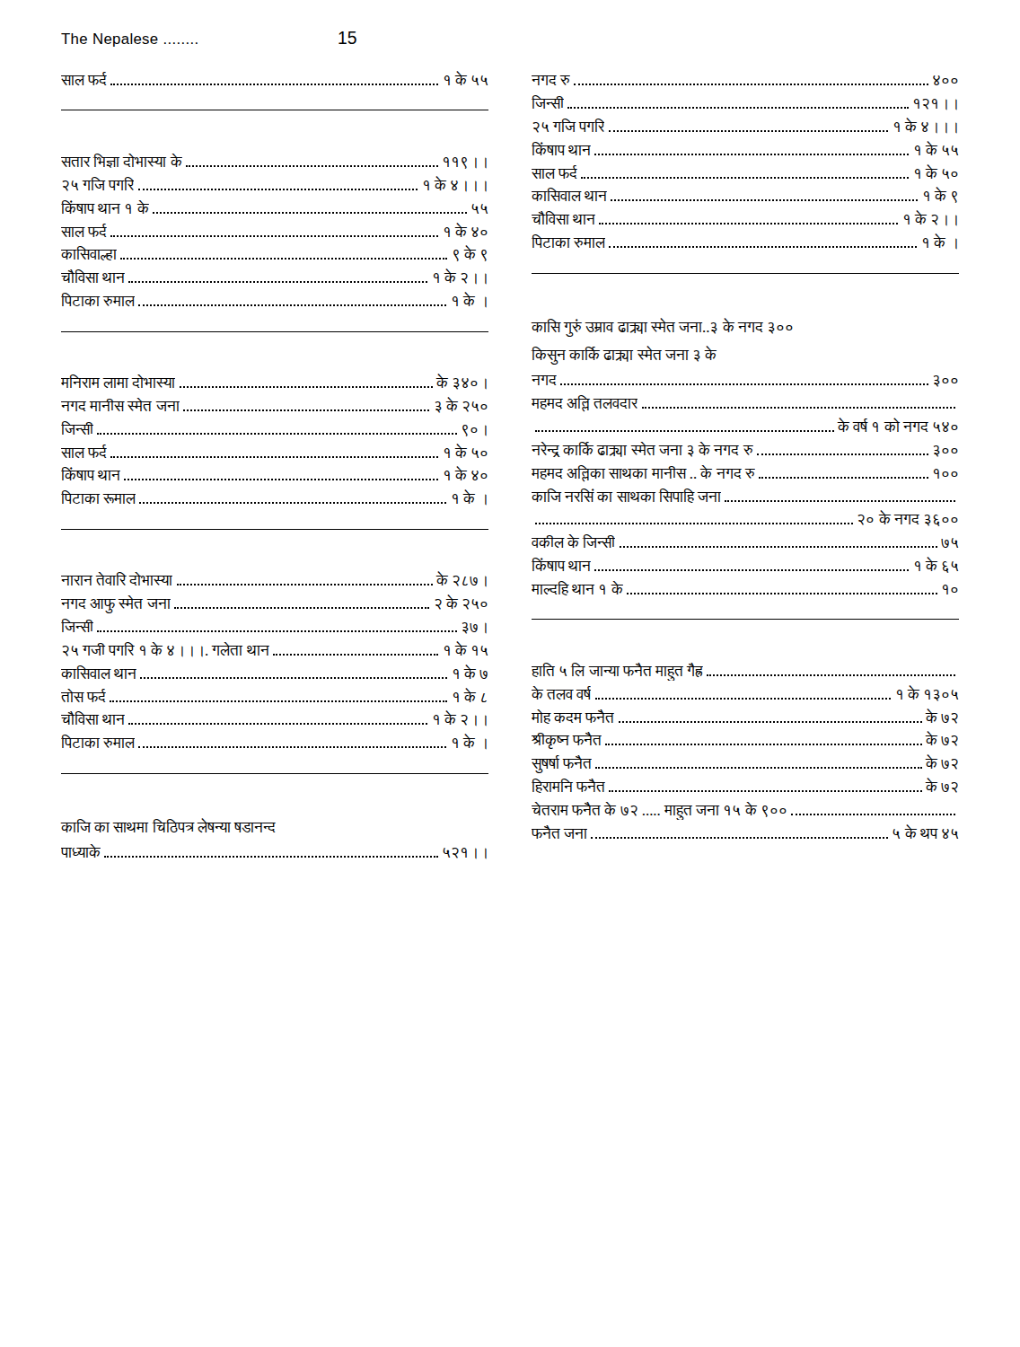The Nepalese ........ 15
साल फर्द १ के ५५
सतार भिज्ञा दोभास्या के ११९।।
२५ गजि पगरि १ के ४।।।
किंषाप थान १ के ५५
साल फर्द १ के ४०
कासिवाल्हा ९ के ९
चौविसा थान १ के २।।
पिटाका रुमाल १ के ।
मनिराम लामा दोभास्या के ३४०।
नगद मानीस स्मेत जना ३ के २५०
जिन्सी ९०।
साल फर्द १ के ५०
किंषाप थान १ के ४०
पिटाका रूमाल १ के ।
नारान तेवारि दोभास्या के २८७।
नगद आफु स्मेत जना २ के २५०
जिन्सी ३७।
२५ गजी पगरि १ के ४।।।. गलेता थान १ के १५
कासिवाल थान १ के ७
तोस फर्द १ के ८
चौविसा थान १ के २।।
पिटाका रुमाल १ के ।
काजि का साथमा चिठिपत्र लेषन्या षडानन्द
पाध्याके ५२१।।
नगद रु ४००
जिन्सी १२१।।
२५ गजि पगरि १ के ४।।।
किंषाप थान १ के ५५
साल फर्द १ के ५०
कासिवाल थान १ के ९
चौविसा थान १ के २।।
पिटाका रुमाल १ के ।
कासि गुरुं उम्राव ढाक्र्या स्मेत जना..३ के नगद ३००
किसुन कार्कि ढाक्र्या स्मेत जना ३ के
नगद ३००
महमद अल्लि तलवदार
के वर्ष १ को नगद ५४०
नरेन्द्र कार्कि ढाक्र्या स्मेत जना ३ के नगद रु ३००
महमद अल्लिका साथका मानीस .. के नगद रु १००
काजि नरसिं का साथका सिपाहि जना
२० के नगद ३६००
वकील के जिन्सी ७५
किंषाप थान १ के ६५
माल्दहि थान १ के १०
हाति ५ लि जान्या फनैत माहुत गैह्र
के तलव वर्ष १ के १३०५
मोह कदम फनैत के ७२
श्रीकृष्न फनैत के ७२
सुषर्षा फनैत के ७२
हिरामनि फनैत के ७२
चेतराम फनैत के ७२ ..... माहुत जना १५ के ९००
फनैत जना ५ के थप ४५